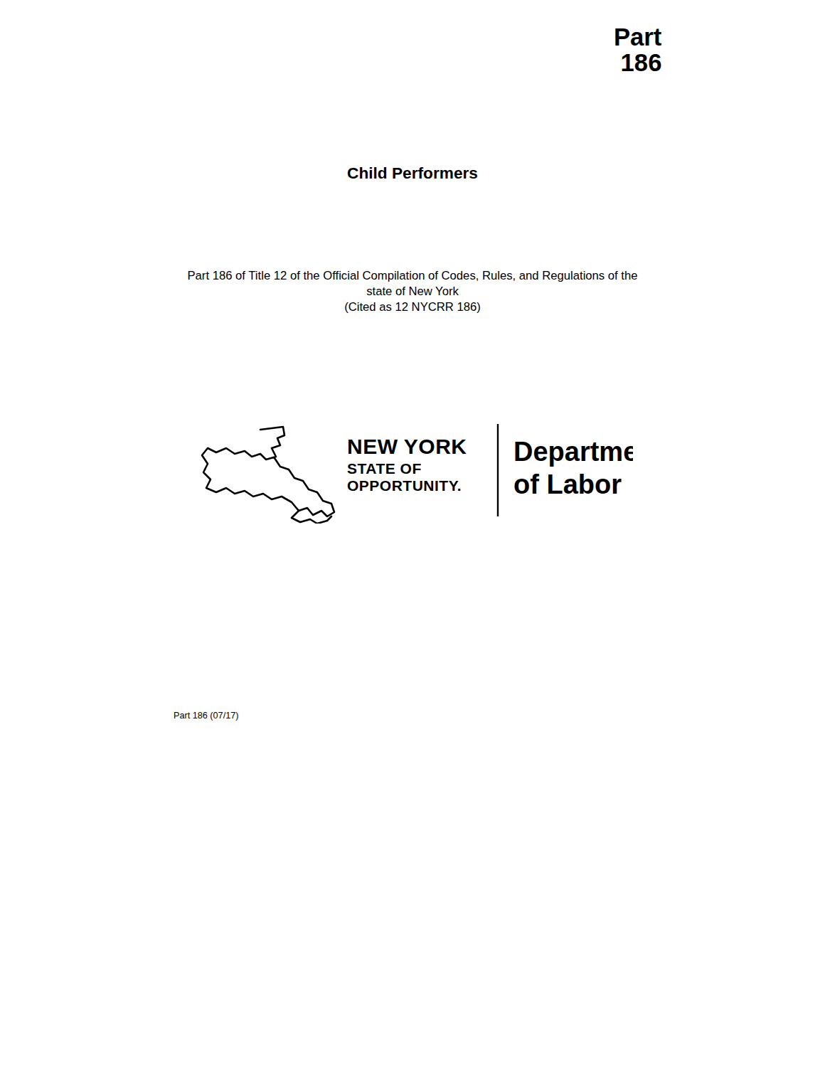Part
186
Child Performers
Part 186 of Title 12 of the Official Compilation of Codes, Rules, and Regulations of the state of New York
(Cited as 12 NYCRR 186)
NEW YORK STATE OF OPPORTUNITY. Department of Labor
Part 186 (07/17)